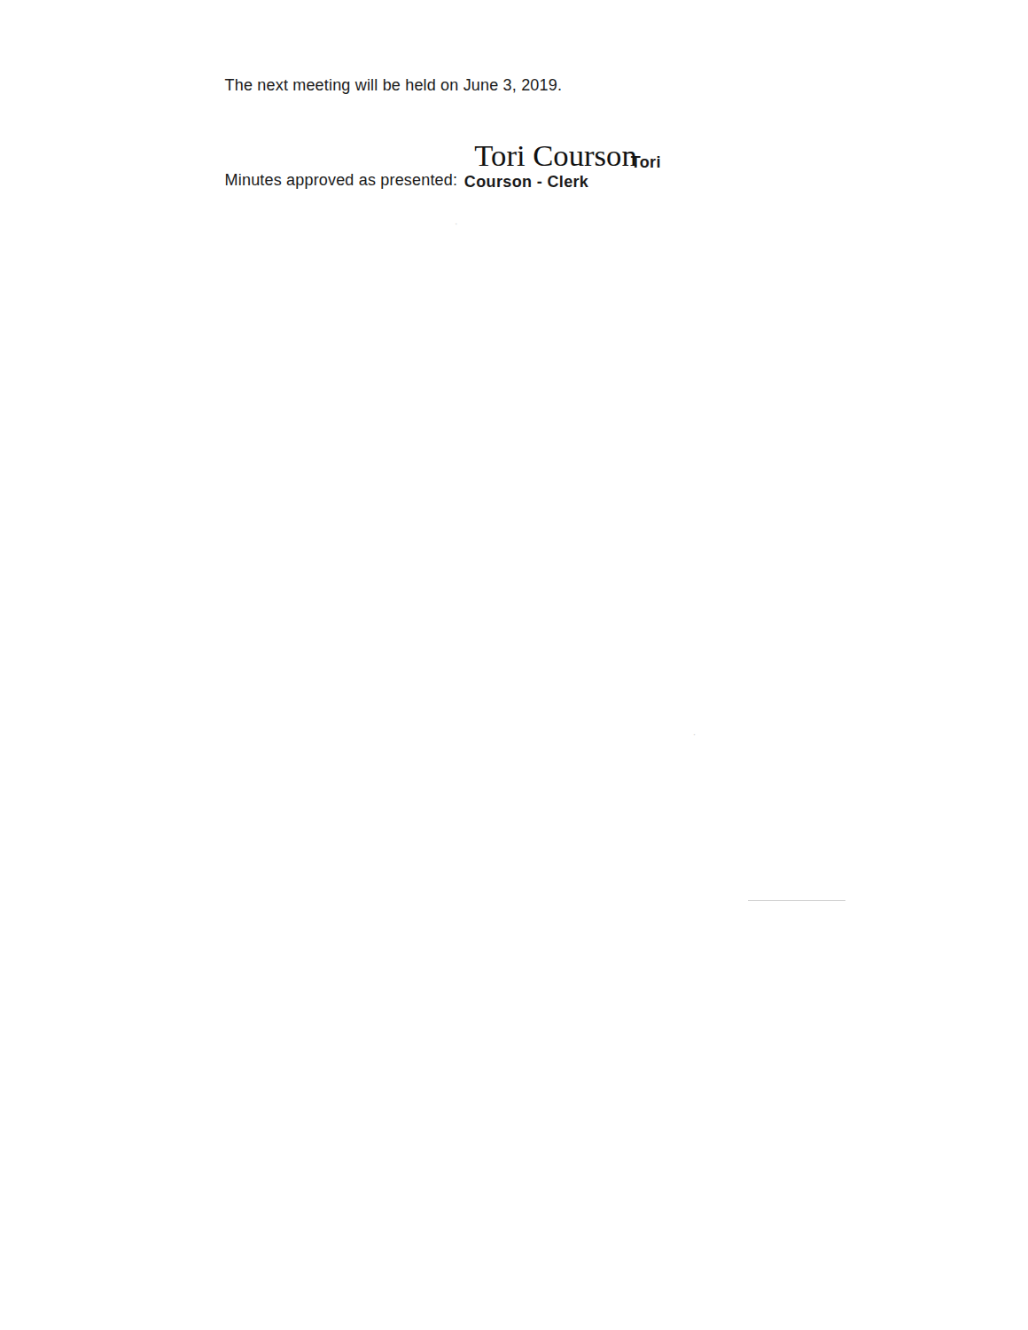The next meeting will be held on June 3, 2019.
Minutes approved as presented: Tori Courson Tori Courson - Clerk
· ·